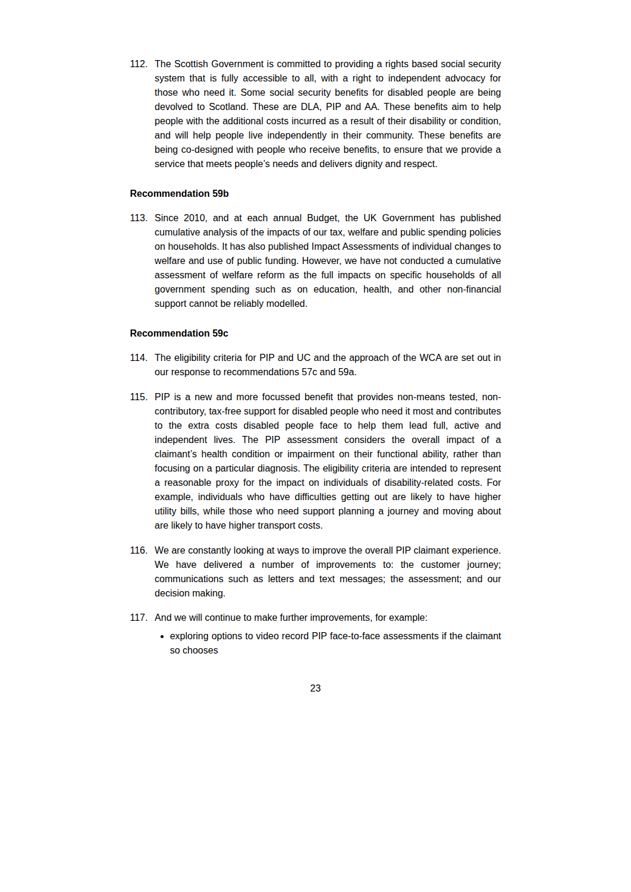112.
The Scottish Government is committed to providing a rights based social security system that is fully accessible to all, with a right to independent advocacy for those who need it. Some social security benefits for disabled people are being devolved to Scotland. These are DLA, PIP and AA. These benefits aim to help people with the additional costs incurred as a result of their disability or condition, and will help people live independently in their community. These benefits are being co-designed with people who receive benefits, to ensure that we provide a service that meets people’s needs and delivers dignity and respect.
Recommendation 59b
113.
Since 2010, and at each annual Budget, the UK Government has published cumulative analysis of the impacts of our tax, welfare and public spending policies on households. It has also published Impact Assessments of individual changes to welfare and use of public funding. However, we have not conducted a cumulative assessment of welfare reform as the full impacts on specific households of all government spending such as on education, health, and other non-financial support cannot be reliably modelled.
Recommendation 59c
114.
The eligibility criteria for PIP and UC and the approach of the WCA are set out in our response to recommendations 57c and 59a.
115.
PIP is a new and more focussed benefit that provides non-means tested, non-contributory, tax-free support for disabled people who need it most and contributes to the extra costs disabled people face to help them lead full, active and independent lives. The PIP assessment considers the overall impact of a claimant’s health condition or impairment on their functional ability, rather than focusing on a particular diagnosis. The eligibility criteria are intended to represent a reasonable proxy for the impact on individuals of disability-related costs. For example, individuals who have difficulties getting out are likely to have higher utility bills, while those who need support planning a journey and moving about are likely to have higher transport costs.
116.
We are constantly looking at ways to improve the overall PIP claimant experience. We have delivered a number of improvements to: the customer journey; communications such as letters and text messages; the assessment; and our decision making.
117.
And we will continue to make further improvements, for example:
exploring options to video record PIP face-to-face assessments if the claimant so chooses
23